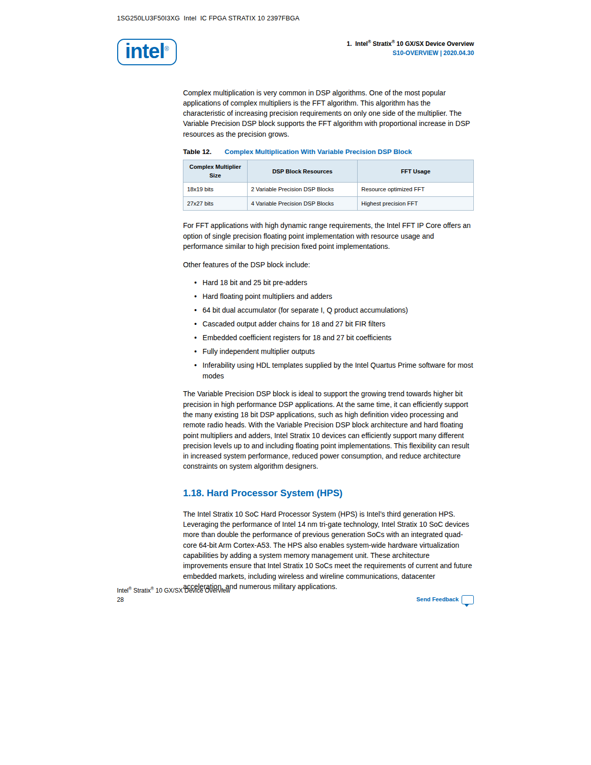1SG250LU3F50I3XG Intel IC FPGA STRATIX 10 2397FBGA
intel®
1. Intel® Stratix® 10 GX/SX Device Overview
S10-OVERVIEW | 2020.04.30
Complex multiplication is very common in DSP algorithms. One of the most popular applications of complex multipliers is the FFT algorithm. This algorithm has the characteristic of increasing precision requirements on only one side of the multiplier. The Variable Precision DSP block supports the FFT algorithm with proportional increase in DSP resources as the precision grows.
Table 12. Complex Multiplication With Variable Precision DSP Block
| Complex Multiplier Size | DSP Block Resources | FFT Usage |
| --- | --- | --- |
| 18x19 bits | 2 Variable Precision DSP Blocks | Resource optimized FFT |
| 27x27 bits | 4 Variable Precision DSP Blocks | Highest precision FFT |
For FFT applications with high dynamic range requirements, the Intel FFT IP Core offers an option of single precision floating point implementation with resource usage and performance similar to high precision fixed point implementations.
Other features of the DSP block include:
Hard 18 bit and 25 bit pre-adders
Hard floating point multipliers and adders
64 bit dual accumulator (for separate I, Q product accumulations)
Cascaded output adder chains for 18 and 27 bit FIR filters
Embedded coefficient registers for 18 and 27 bit coefficients
Fully independent multiplier outputs
Inferability using HDL templates supplied by the Intel Quartus Prime software for most modes
The Variable Precision DSP block is ideal to support the growing trend towards higher bit precision in high performance DSP applications. At the same time, it can efficiently support the many existing 18 bit DSP applications, such as high definition video processing and remote radio heads. With the Variable Precision DSP block architecture and hard floating point multipliers and adders, Intel Stratix 10 devices can efficiently support many different precision levels up to and including floating point implementations. This flexibility can result in increased system performance, reduced power consumption, and reduce architecture constraints on system algorithm designers.
1.18. Hard Processor System (HPS)
The Intel Stratix 10 SoC Hard Processor System (HPS) is Intel’s third generation HPS. Leveraging the performance of Intel 14 nm tri-gate technology, Intel Stratix 10 SoC devices more than double the performance of previous generation SoCs with an integrated quad-core 64-bit Arm Cortex-A53. The HPS also enables system-wide hardware virtualization capabilities by adding a system memory management unit. These architecture improvements ensure that Intel Stratix 10 SoCs meet the requirements of current and future embedded markets, including wireless and wireline communications, datacenter acceleration, and numerous military applications.
Intel® Stratix® 10 GX/SX Device Overview
28
Send Feedback